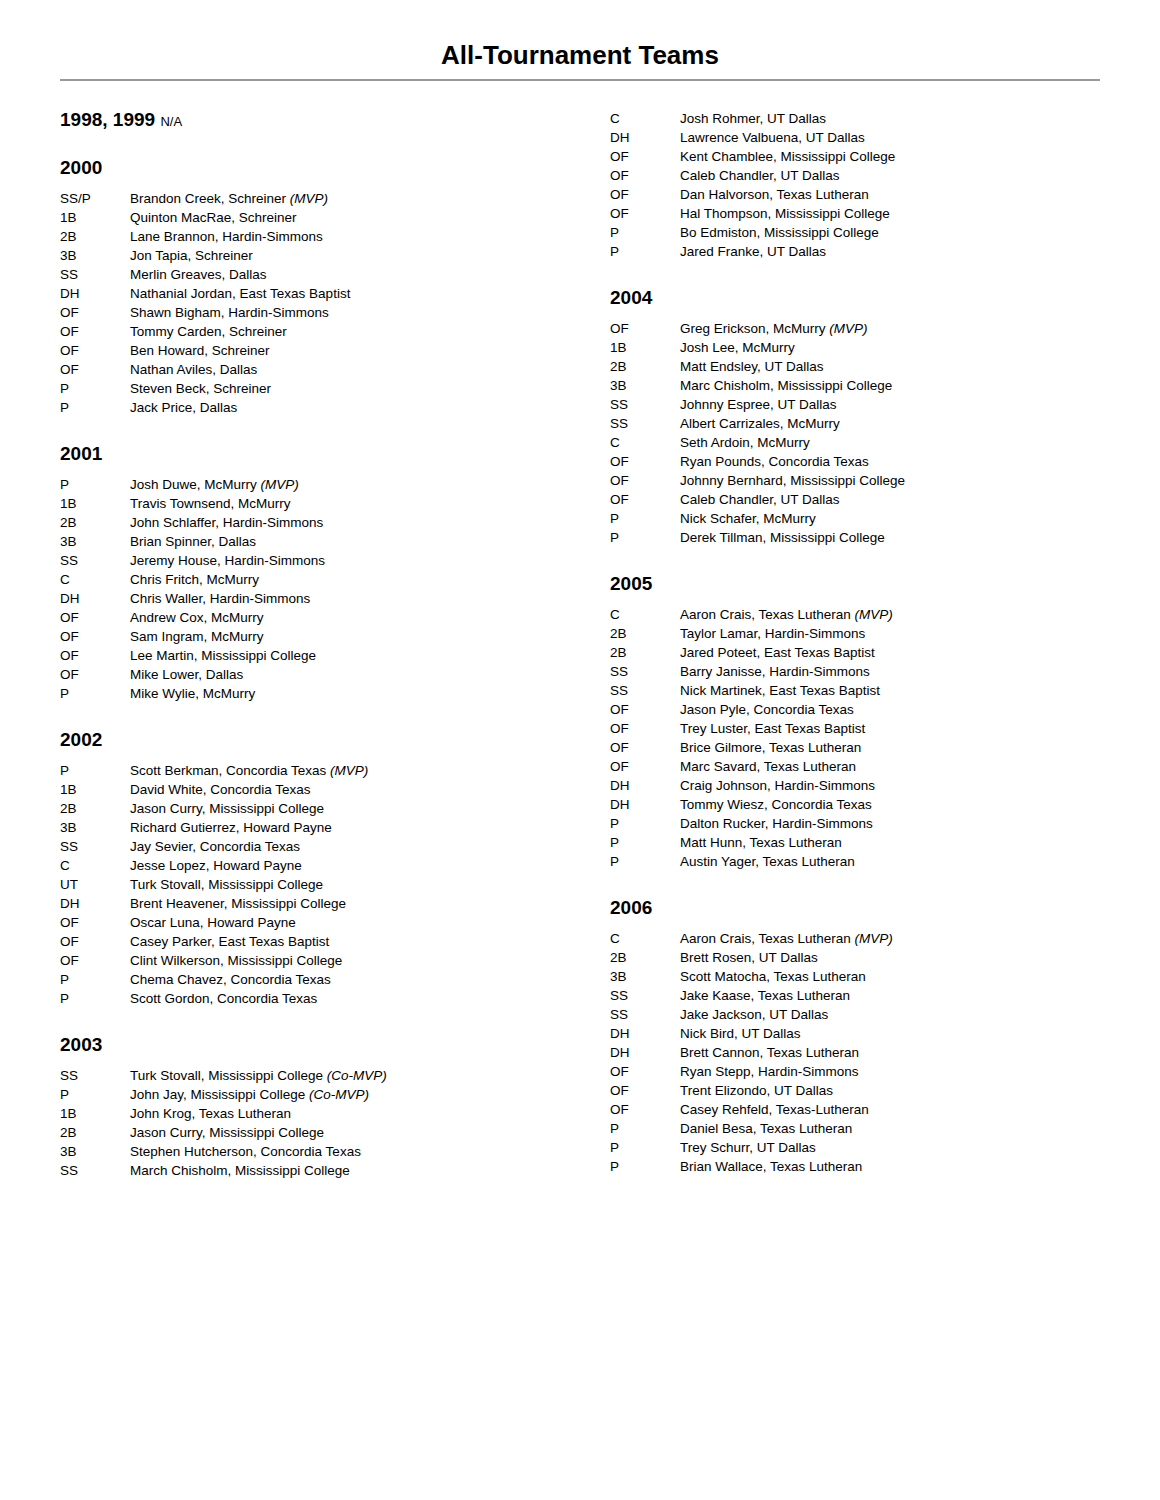All-Tournament Teams
1998, 1999 N/A
2000
| SS/P | Brandon Creek, Schreiner (MVP) |
| 1B | Quinton MacRae, Schreiner |
| 2B | Lane Brannon, Hardin-Simmons |
| 3B | Jon Tapia, Schreiner |
| SS | Merlin Greaves, Dallas |
| DH | Nathanial Jordan, East Texas Baptist |
| OF | Shawn Bigham, Hardin-Simmons |
| OF | Tommy Carden, Schreiner |
| OF | Ben Howard, Schreiner |
| OF | Nathan Aviles, Dallas |
| P | Steven Beck, Schreiner |
| P | Jack Price, Dallas |
2001
| P | Josh Duwe, McMurry (MVP) |
| 1B | Travis Townsend, McMurry |
| 2B | John Schlaffer, Hardin-Simmons |
| 3B | Brian Spinner, Dallas |
| SS | Jeremy House, Hardin-Simmons |
| C | Chris Fritch, McMurry |
| DH | Chris Waller, Hardin-Simmons |
| OF | Andrew Cox, McMurry |
| OF | Sam Ingram, McMurry |
| OF | Lee Martin, Mississippi College |
| OF | Mike Lower, Dallas |
| P | Mike Wylie, McMurry |
2002
| P | Scott Berkman, Concordia Texas (MVP) |
| 1B | David White, Concordia Texas |
| 2B | Jason Curry, Mississippi College |
| 3B | Richard Gutierrez, Howard Payne |
| SS | Jay Sevier, Concordia Texas |
| C | Jesse Lopez, Howard Payne |
| UT | Turk Stovall, Mississippi College |
| DH | Brent Heavener, Mississippi College |
| OF | Oscar Luna, Howard Payne |
| OF | Casey Parker, East Texas Baptist |
| OF | Clint Wilkerson, Mississippi College |
| P | Chema Chavez, Concordia Texas |
| P | Scott Gordon, Concordia Texas |
2003
| SS | Turk Stovall, Mississippi College (Co-MVP) |
| P | John Jay, Mississippi College (Co-MVP) |
| 1B | John Krog, Texas Lutheran |
| 2B | Jason Curry, Mississippi College |
| 3B | Stephen Hutcherson, Concordia Texas |
| SS | March Chisholm, Mississippi College |
| C | Josh Rohmer, UT Dallas |
| DH | Lawrence Valbuena, UT Dallas |
| OF | Kent Chamblee, Mississippi College |
| OF | Caleb Chandler, UT Dallas |
| OF | Dan Halvorson, Texas Lutheran |
| OF | Hal Thompson, Mississippi College |
| P | Bo Edmiston, Mississippi College |
| P | Jared Franke, UT Dallas |
2004
| OF | Greg Erickson, McMurry (MVP) |
| 1B | Josh Lee, McMurry |
| 2B | Matt Endsley, UT Dallas |
| 3B | Marc Chisholm, Mississippi College |
| SS | Johnny Espree, UT Dallas |
| SS | Albert Carrizales, McMurry |
| C | Seth Ardoin, McMurry |
| OF | Ryan Pounds, Concordia Texas |
| OF | Johnny Bernhard, Mississippi College |
| OF | Caleb Chandler, UT Dallas |
| P | Nick Schafer, McMurry |
| P | Derek Tillman, Mississippi College |
2005
| C | Aaron Crais, Texas Lutheran (MVP) |
| 2B | Taylor Lamar, Hardin-Simmons |
| 2B | Jared Poteet, East Texas Baptist |
| SS | Barry Janisse, Hardin-Simmons |
| SS | Nick Martinek, East Texas Baptist |
| OF | Jason Pyle, Concordia Texas |
| OF | Trey Luster, East Texas Baptist |
| OF | Brice Gilmore, Texas Lutheran |
| OF | Marc Savard, Texas Lutheran |
| DH | Craig Johnson, Hardin-Simmons |
| DH | Tommy Wiesz, Concordia Texas |
| P | Dalton Rucker, Hardin-Simmons |
| P | Matt Hunn, Texas Lutheran |
| P | Austin Yager, Texas Lutheran |
2006
| C | Aaron Crais, Texas Lutheran (MVP) |
| 2B | Brett Rosen, UT Dallas |
| 3B | Scott Matocha, Texas Lutheran |
| SS | Jake Kaase, Texas Lutheran |
| SS | Jake Jackson, UT Dallas |
| DH | Nick Bird, UT Dallas |
| DH | Brett Cannon, Texas Lutheran |
| OF | Ryan Stepp, Hardin-Simmons |
| OF | Trent Elizondo, UT Dallas |
| OF | Casey Rehfeld, Texas-Lutheran |
| P | Daniel Besa, Texas Lutheran |
| P | Trey Schurr, UT Dallas |
| P | Brian Wallace, Texas Lutheran |